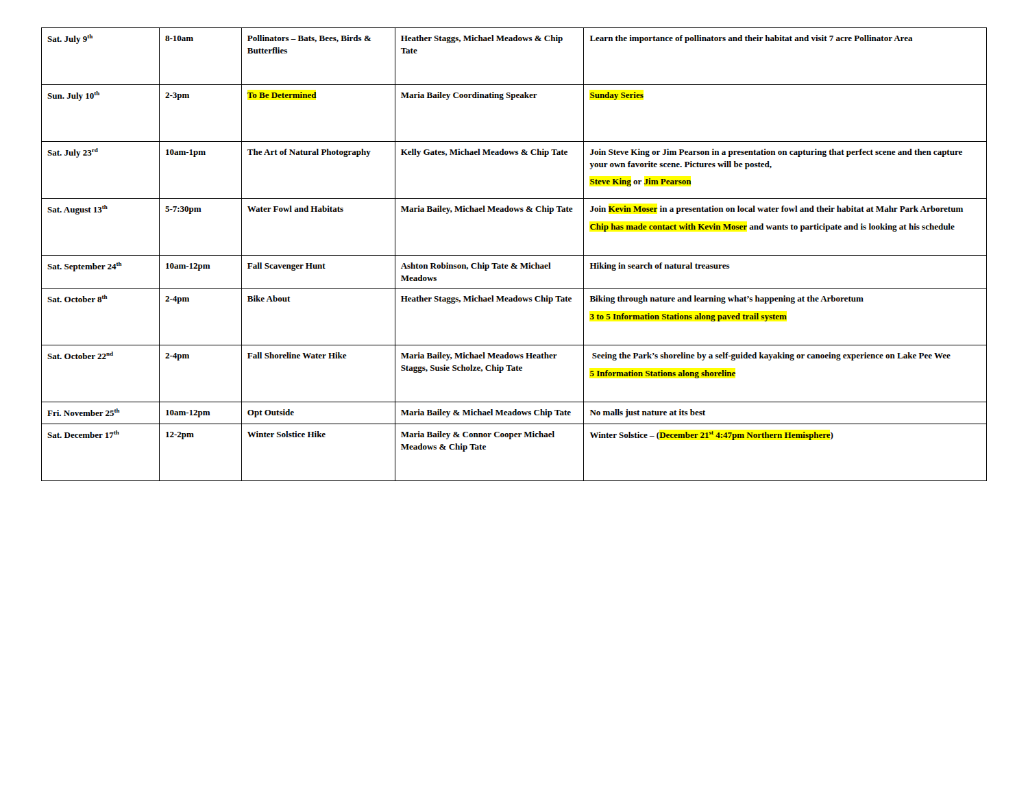| Sat. July 9 th | 8-10am | Pollinators – Bats, Bees, Birds & Butterflies | Heather Staggs, Michael Meadows & Chip Tate | Learn the importance of pollinators and their habitat and visit 7 acre Pollinator Area |
| Sun. July 10 th | 2-3pm | To Be Determined | Maria Bailey Coordinating Speaker | Sunday Series |
| Sat. July 23 rd | 10am-1pm | The Art of Natural Photography | Kelly Gates, Michael Meadows & Chip Tate | Join Steve King or Jim Pearson in a presentation on capturing that perfect scene and then capture your own favorite scene. Pictures will be posted, Steve King or Jim Pearson |
| Sat. August 13 th | 5-7:30pm | Water Fowl and Habitats | Maria Bailey, Michael Meadows & Chip Tate | Join Kevin Moser in a presentation on local water fowl and their habitat at Mahr Park Arboretum Chip has made contact with Kevin Moser and wants to participate and is looking at his schedule |
| Sat. September 24 th | 10am-12pm | Fall Scavenger Hunt | Ashton Robinson, Chip Tate & Michael Meadows | Hiking in search of natural treasures |
| Sat. October 8 th | 2-4pm | Bike About | Heather Staggs, Michael Meadows Chip Tate | Biking through nature and learning what’s happening at the Arboretum 3 to 5 Information Stations along paved trail system |
| Sat. October 22 nd | 2-4pm | Fall Shoreline Water Hike | Maria Bailey, Michael Meadows Heather Staggs, Susie Scholze, Chip Tate | Seeing the Park’s shoreline by a self-guided kayaking or canoeing experience on Lake Pee Wee 5 Information Stations along shoreline |
| Fri. November 25 th | 10am-12pm | Opt Outside | Maria Bailey & Michael Meadows Chip Tate | No malls just nature at its best |
| Sat. December 17 th | 12-2pm | Winter Solstice Hike | Maria Bailey & Connor Cooper Michael Meadows & Chip Tate | Winter Solstice – ( December 21 st 4:47pm Northern Hemisphere ) |